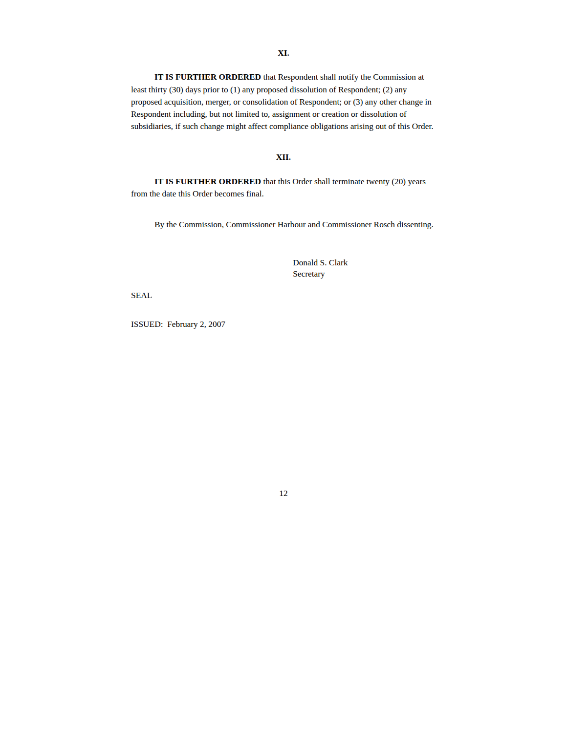XI.
IT IS FURTHER ORDERED that Respondent shall notify the Commission at least thirty (30) days prior to (1) any proposed dissolution of Respondent; (2) any proposed acquisition, merger, or consolidation of Respondent; or (3) any other change in Respondent including, but not limited to, assignment or creation or dissolution of subsidiaries, if such change might affect compliance obligations arising out of this Order.
XII.
IT IS FURTHER ORDERED that this Order shall terminate twenty (20) years from the date this Order becomes final.
By the Commission, Commissioner Harbour and Commissioner Rosch dissenting.
Donald S. Clark
Secretary
SEAL
ISSUED: February 2, 2007
12